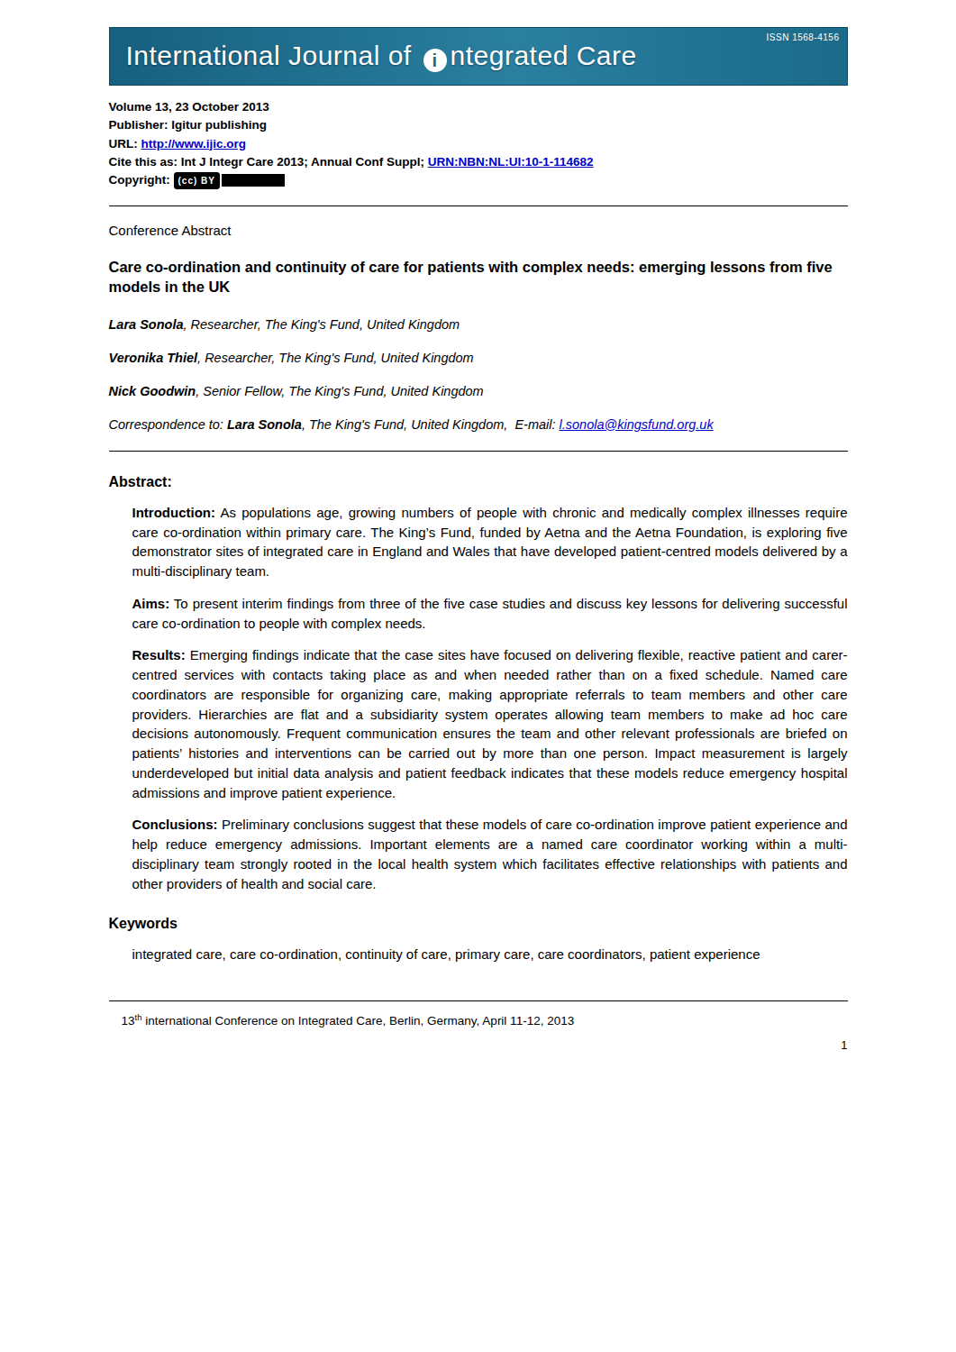ISSN 1568-4156
International Journal of integrated Care
Volume 13, 23 October 2013
Publisher: Igitur publishing
URL: http://www.ijic.org
Cite this as: Int J Integr Care 2013; Annual Conf Suppl; URN:NBN:NL:UI:10-1-114682
Copyright: (cc) BY
Conference Abstract
Care co-ordination and continuity of care for patients with complex needs: emerging lessons from five models in the UK
Lara Sonola, Researcher, The King's Fund, United Kingdom
Veronika Thiel, Researcher, The King's Fund, United Kingdom
Nick Goodwin, Senior Fellow, The King's Fund, United Kingdom
Correspondence to: Lara Sonola, The King's Fund, United Kingdom, E-mail: l.sonola@kingsfund.org.uk
Abstract:
Introduction: As populations age, growing numbers of people with chronic and medically complex illnesses require care co-ordination within primary care. The King’s Fund, funded by Aetna and the Aetna Foundation, is exploring five demonstrator sites of integrated care in England and Wales that have developed patient-centred models delivered by a multi-disciplinary team.
Aims: To present interim findings from three of the five case studies and discuss key lessons for delivering successful care co-ordination to people with complex needs.
Results: Emerging findings indicate that the case sites have focused on delivering flexible, reactive patient and carer-centred services with contacts taking place as and when needed rather than on a fixed schedule. Named care coordinators are responsible for organizing care, making appropriate referrals to team members and other care providers. Hierarchies are flat and a subsidiarity system operates allowing team members to make ad hoc care decisions autonomously. Frequent communication ensures the team and other relevant professionals are briefed on patients’ histories and interventions can be carried out by more than one person. Impact measurement is largely underdeveloped but initial data analysis and patient feedback indicates that these models reduce emergency hospital admissions and improve patient experience.
Conclusions: Preliminary conclusions suggest that these models of care co-ordination improve patient experience and help reduce emergency admissions. Important elements are a named care coordinator working within a multi-disciplinary team strongly rooted in the local health system which facilitates effective relationships with patients and other providers of health and social care.
Keywords
integrated care, care co-ordination, continuity of care, primary care, care coordinators, patient experience
13th international Conference on Integrated Care, Berlin, Germany, April 11-12, 2013 1